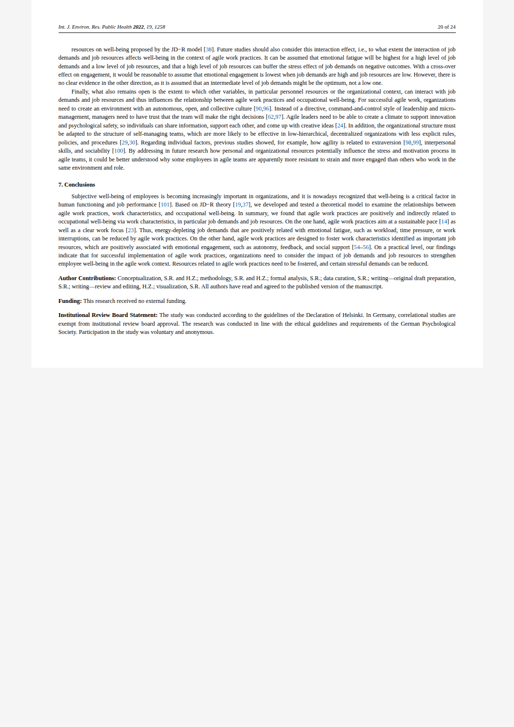Int. J. Environ. Res. Public Health 2022, 19, 1258 20 of 24
resources on well-being proposed by the JD−R model [38]. Future studies should also consider this interaction effect, i.e., to what extent the interaction of job demands and job resources affects well-being in the context of agile work practices. It can be assumed that emotional fatigue will be highest for a high level of job demands and a low level of job resources, and that a high level of job resources can buffer the stress effect of job demands on negative outcomes. With a cross-over effect on engagement, it would be reasonable to assume that emotional engagement is lowest when job demands are high and job resources are low. However, there is no clear evidence in the other direction, as it is assumed that an intermediate level of job demands might be the optimum, not a low one.
Finally, what also remains open is the extent to which other variables, in particular personnel resources or the organizational context, can interact with job demands and job resources and thus influences the relationship between agile work practices and occupational well-being. For successful agile work, organizations need to create an environment with an autonomous, open, and collective culture [90,96]. Instead of a directive, command-and-control style of leadership and micro-management, managers need to have trust that the team will make the right decisions [62,97]. Agile leaders need to be able to create a climate to support innovation and psychological safety, so individuals can share information, support each other, and come up with creative ideas [24]. In addition, the organizational structure must be adapted to the structure of self-managing teams, which are more likely to be effective in low-hierarchical, decentralized organizations with less explicit rules, policies, and procedures [29,30]. Regarding individual factors, previous studies showed, for example, how agility is related to extraversion [98,99], interpersonal skills, and sociability [100]. By addressing in future research how personal and organizational resources potentially influence the stress and motivation process in agile teams, it could be better understood why some employees in agile teams are apparently more resistant to strain and more engaged than others who work in the same environment and role.
7. Conclusions
Subjective well-being of employees is becoming increasingly important in organizations, and it is nowadays recognized that well-being is a critical factor in human functioning and job performance [101]. Based on JD−R theory [19,37], we developed and tested a theoretical model to examine the relationships between agile work practices, work characteristics, and occupational well-being. In summary, we found that agile work practices are positively and indirectly related to occupational well-being via work characteristics, in particular job demands and job resources. On the one hand, agile work practices aim at a sustainable pace [14] as well as a clear work focus [23]. Thus, energy-depleting job demands that are positively related with emotional fatigue, such as workload, time pressure, or work interruptions, can be reduced by agile work practices. On the other hand, agile work practices are designed to foster work characteristics identified as important job resources, which are positively associated with emotional engagement, such as autonomy, feedback, and social support [54–56]. On a practical level, our findings indicate that for successful implementation of agile work practices, organizations need to consider the impact of job demands and job resources to strengthen employee well-being in the agile work context. Resources related to agile work practices need to be fostered, and certain stressful demands can be reduced.
Author Contributions: Conceptualization, S.R. and H.Z.; methodology, S.R. and H.Z.; formal analysis, S.R.; data curation, S.R.; writing—original draft preparation, S.R.; writing—review and editing, H.Z.; visualization, S.R. All authors have read and agreed to the published version of the manuscript.
Funding: This research received no external funding.
Institutional Review Board Statement: The study was conducted according to the guidelines of the Declaration of Helsinki. In Germany, correlational studies are exempt from institutional review board approval. The research was conducted in line with the ethical guidelines and requirements of the German Psychological Society. Participation in the study was voluntary and anonymous.